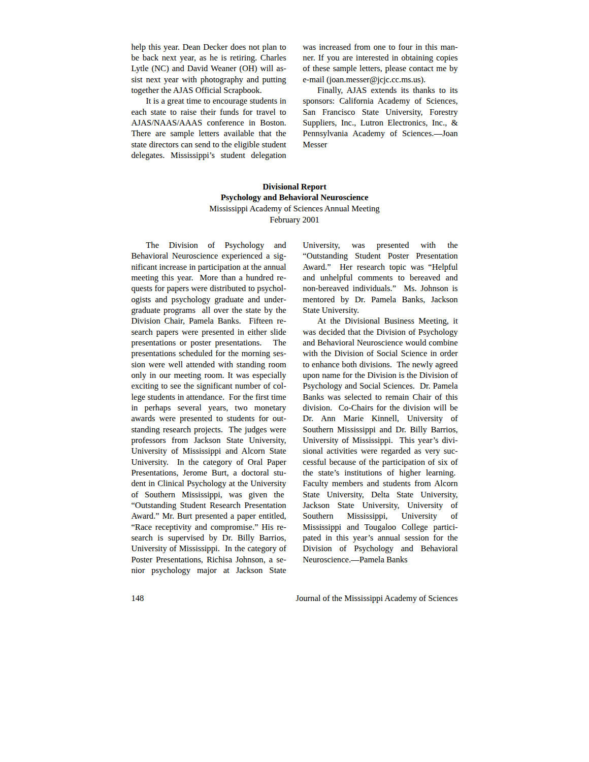help this year. Dean Decker does not plan to be back next year, as he is retiring. Charles Lytle (NC) and David Weaner (OH) will assist next year with photography and putting together the AJAS Official Scrapbook.
It is a great time to encourage students in each state to raise their funds for travel to AJAS/NAAS/AAAS conference in Boston. There are sample letters available that the state directors can send to the eligible student delegates. Mississippi’s student delegation was increased from one to four in this manner. If you are interested in obtaining copies of these sample letters, please contact me by e-mail (joan.messer@jcjc.cc.ms.us).
Finally, AJAS extends its thanks to its sponsors: California Academy of Sciences, San Francisco State University, Forestry Suppliers, Inc., Lutron Electronics, Inc., & Pennsylvania Academy of Sciences.—Joan Messer
Divisional Report
Psychology and Behavioral Neuroscience
Mississippi Academy of Sciences Annual Meeting
February 2001
The Division of Psychology and Behavioral Neuroscience experienced a significant increase in participation at the annual meeting this year. More than a hundred requests for papers were distributed to psychologists and psychology graduate and undergraduate programs all over the state by the Division Chair, Pamela Banks. Fifteen research papers were presented in either slide presentations or poster presentations. The presentations scheduled for the morning session were well attended with standing room only in our meeting room. It was especially exciting to see the significant number of college students in attendance. For the first time in perhaps several years, two monetary awards were presented to students for outstanding research projects. The judges were professors from Jackson State University, University of Mississippi and Alcorn State University. In the category of Oral Paper Presentations, Jerome Burt, a doctoral student in Clinical Psychology at the University of Southern Mississippi, was given the “Outstanding Student Research Presentation Award.” Mr. Burt presented a paper entitled, “Race receptivity and compromise.” His research is supervised by Dr. Billy Barrios, University of Mississippi. In the category of Poster Presentations, Richisa Johnson, a senior psychology major at Jackson State University, was presented with the “Outstanding Student Poster Presentation Award.” Her research topic was “Helpful and unhelpful comments to bereaved and non-bereaved individuals.” Ms. Johnson is mentored by Dr. Pamela Banks, Jackson State University.
At the Divisional Business Meeting, it was decided that the Division of Psychology and Behavioral Neuroscience would combine with the Division of Social Science in order to enhance both divisions. The newly agreed upon name for the Division is the Division of Psychology and Social Sciences. Dr. Pamela Banks was selected to remain Chair of this division. Co-Chairs for the division will be Dr. Ann Marie Kinnell, University of Southern Mississippi and Dr. Billy Barrios, University of Mississippi. This year’s divisional activities were regarded as very successful because of the participation of six of the state’s institutions of higher learning. Faculty members and students from Alcorn State University, Delta State University, Jackson State University, University of Southern Mississippi, University of Mississippi and Tougaloo College participated in this year’s annual session for the Division of Psychology and Behavioral Neuroscience.—Pamela Banks
148
Journal of the Mississippi Academy of Sciences